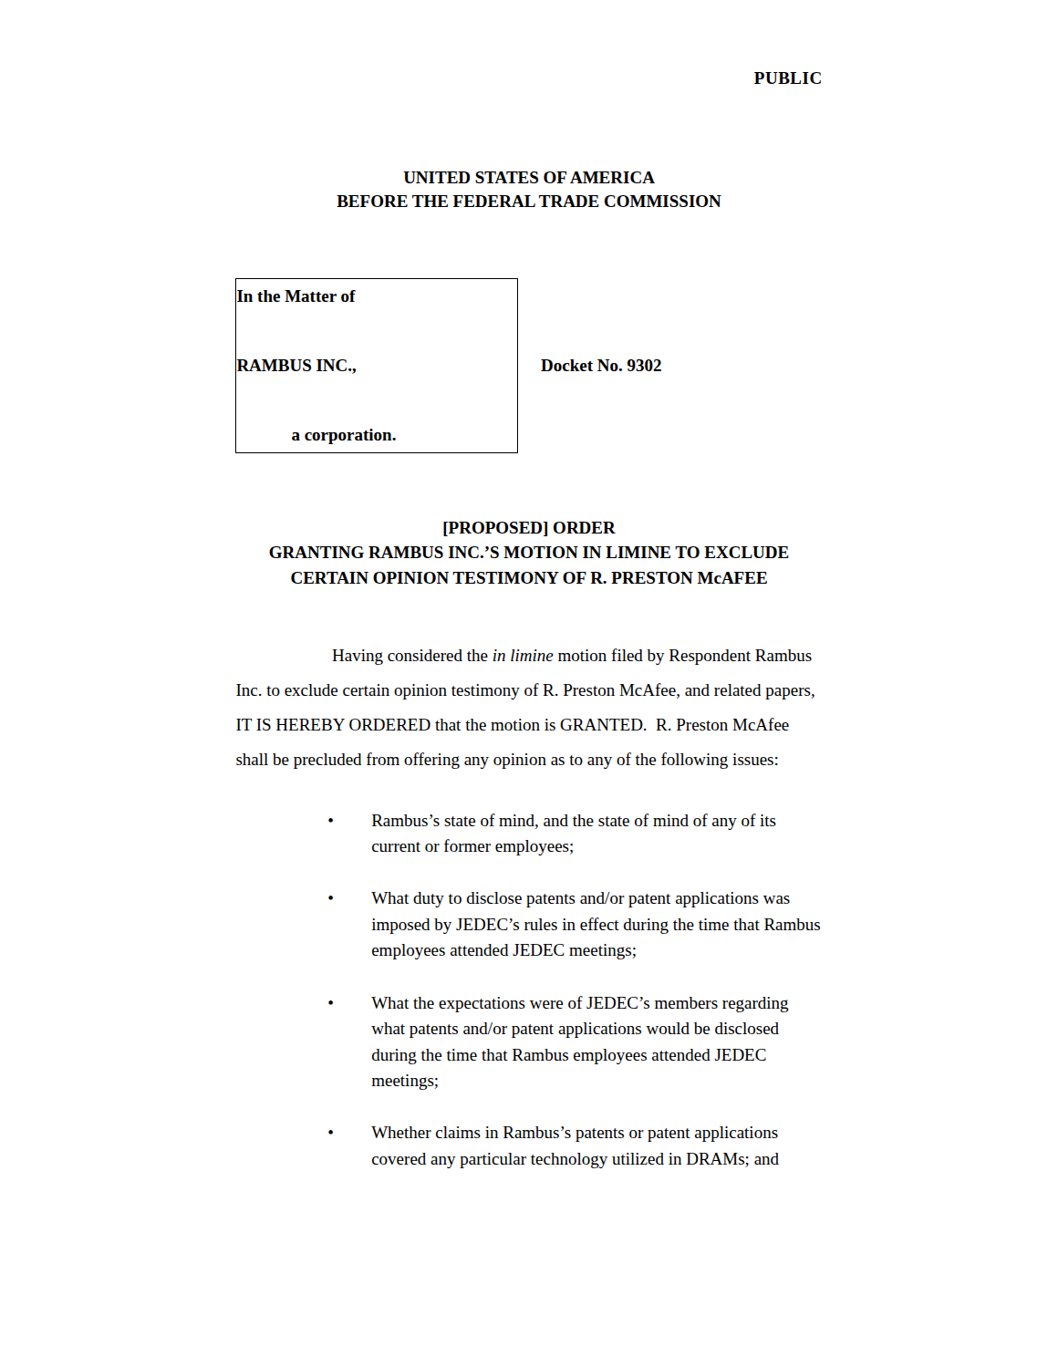PUBLIC
UNITED STATES OF AMERICA
BEFORE THE FEDERAL TRADE COMMISSION
| In the Matter of RAMBUS INC., a corporation. | | Docket No. 9302 |
[PROPOSED] ORDER
GRANTING RAMBUS INC.’S MOTION IN LIMINE TO EXCLUDE
CERTAIN OPINION TESTIMONY OF R. PRESTON McAFEE
Having considered the in limine motion filed by Respondent Rambus Inc. to exclude certain opinion testimony of R. Preston McAfee, and related papers, IT IS HEREBY ORDERED that the motion is GRANTED. R. Preston McAfee shall be precluded from offering any opinion as to any of the following issues:
Rambus’s state of mind, and the state of mind of any of its current or former employees;
What duty to disclose patents and/or patent applications was imposed by JEDEC’s rules in effect during the time that Rambus employees attended JEDEC meetings;
What the expectations were of JEDEC’s members regarding what patents and/or patent applications would be disclosed during the time that Rambus employees attended JEDEC meetings;
Whether claims in Rambus’s patents or patent applications covered any particular technology utilized in DRAMs; and